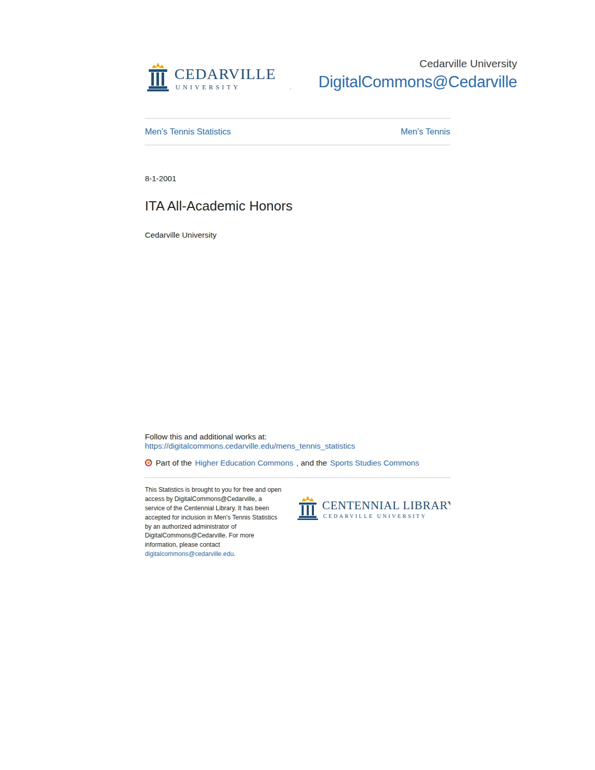CEDARVILLE UNIVERSITY .
Cedarville University
DigitalCommons@Cedarville
Men's Tennis Statistics Men's Tennis
8-1-2001
ITA All-Academic Honors
Cedarville University
Follow this and additional works at: https://digitalcommons.cedarville.edu/mens_tennis_statistics
Part of the Higher Education Commons, and the Sports Studies Commons
This Statistics is brought to you for free and open access by DigitalCommons@Cedarville, a service of the Centennial Library. It has been accepted for inclusion in Men's Tennis Statistics by an authorized administrator of DigitalCommons@Cedarville. For more information, please contact digitalcommons@cedarville.edu.
CENTENNIAL LIBRARY CEDARVILLE UNIVERSITY